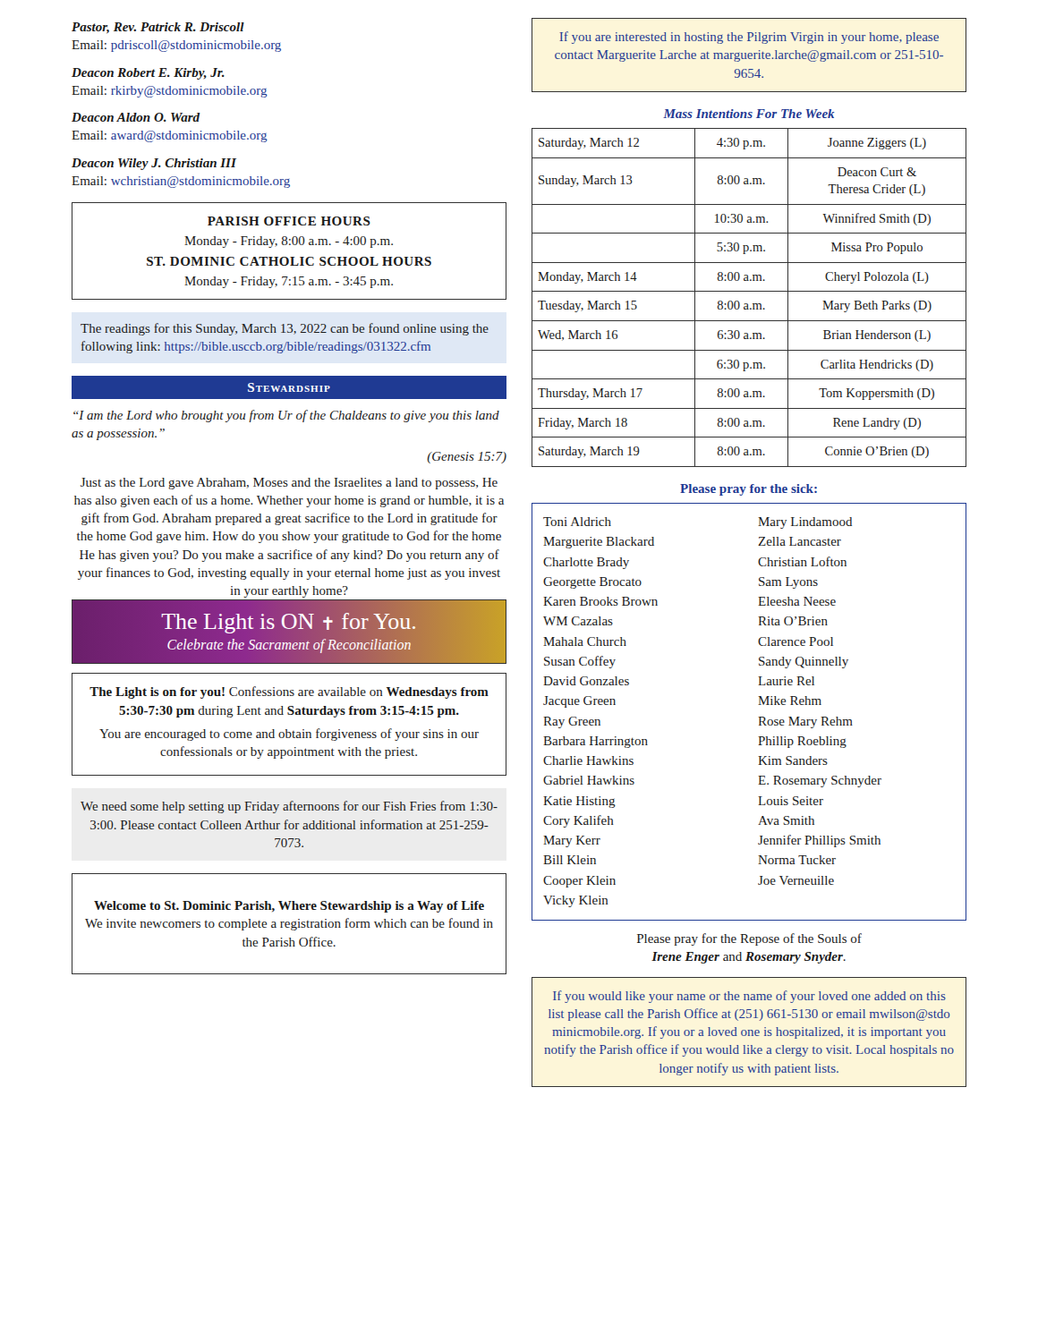Pastor, Rev. Patrick R. Driscoll Email: pdriscoll@stdominicmobile.org
Deacon Robert E. Kirby, Jr. Email: rkirby@stdominicmobile.org
Deacon Aldon O. Ward Email: award@stdominicmobile.org
Deacon Wiley J. Christian III Email: wchristian@stdominicmobile.org
PARISH OFFICE HOURS
Monday - Friday, 8:00 a.m. - 4:00 p.m.
ST. DOMINIC CATHOLIC SCHOOL HOURS
Monday - Friday, 7:15 a.m. - 3:45 p.m.
The readings for this Sunday, March 13, 2022 can be found online using the following link: https://bible.usccb.org/bible/readings/031322.cfm
Stewardship
“I am the Lord who brought you from Ur of the Chaldeans to give you this land as a possession.”
(Genesis 15:7)
Just as the Lord gave Abraham, Moses and the Israelites a land to possess, He has also given each of us a home. Whether your home is grand or humble, it is a gift from God. Abraham prepared a great sacrifice to the Lord in gratitude for the home God gave him. How do you show your gratitude to God for the home He has given you? Do you make a sacrifice of any kind? Do you return any of your finances to God, investing equally in your eternal home just as you invest in your earthly home?
The Light is ON ✝ for You.
Celebrate the Sacrament of Reconciliation
The Light is on for you! Confessions are available on Wednesdays from 5:30-7:30 pm during Lent and Saturdays from 3:15-4:15 pm.
You are encouraged to come and obtain forgiveness of your sins in our confessionals or by appointment with the priest.
We need some help setting up Friday afternoons for our Fish Fries from 1:30-3:00. Please contact Colleen Arthur for additional information at 251-259-7073.
Welcome to St. Dominic Parish, Where Stewardship is a Way of Life
We invite newcomers to complete a registration form which can be found in the Parish Office.
If you are interested in hosting the Pilgrim Virgin in your home, please contact Marguerite Larche at marguerite.larche@gmail.com or 251-510-9654.
Mass Intentions For The Week
| Saturday, March 12 | 4:30 p.m. | Joanne Ziggers (L) |
| Sunday, March 13 | 8:00 a.m. | Deacon Curt & Theresa Crider (L) |
| | 10:30 a.m. | Winnifred Smith (D) |
| | 5:30 p.m. | Missa Pro Populo |
| Monday, March 14 | 8:00 a.m. | Cheryl Polozola (L) |
| Tuesday, March 15 | 8:00 a.m. | Mary Beth Parks (D) |
| Wed, March 16 | 6:30 a.m. | Brian Henderson (L) |
| | 6:30 p.m. | Carlita Hendricks (D) |
| Thursday, March 17 | 8:00 a.m. | Tom Koppersmith (D) |
| Friday, March 18 | 8:00 a.m. | Rene Landry (D) |
| Saturday, March 19 | 8:00 a.m. | Connie O’Brien (D) |
Please pray for the sick:
Toni Aldrich
Marguerite Blackard
Charlotte Brady
Georgette Brocato
Karen Brooks Brown
WM Cazalas
Mahala Church
Susan Coffey
David Gonzales
Jacque Green
Ray Green
Barbara Harrington
Charlie Hawkins
Gabriel Hawkins
Katie Histing
Cory Kalifeh
Mary Kerr
Bill Klein
Cooper Klein
Vicky Klein
Mary Lindamood
Zella Lancaster
Christian Lofton
Sam Lyons
Eleesha Neese
Rita O’Brien
Clarence Pool
Sandy Quinnelly
Laurie Rel
Mike Rehm
Rose Mary Rehm
Phillip Roebling
Kim Sanders
E. Rosemary Schnyder
Louis Seiter
Ava Smith
Jennifer Phillips Smith
Norma Tucker
Joe Verneuille
Please pray for the Repose of the Souls of
Irene Enger and Rosemary Snyder.
If you would like your name or the name of your loved one added on this list please call the Parish Office at (251) 661-5130 or email mwilson@stdominicmobile.org. If you or a loved one is hospitalized, it is important you notify the Parish office if you would like a clergy to visit. Local hospitals no longer notify us with patient lists.